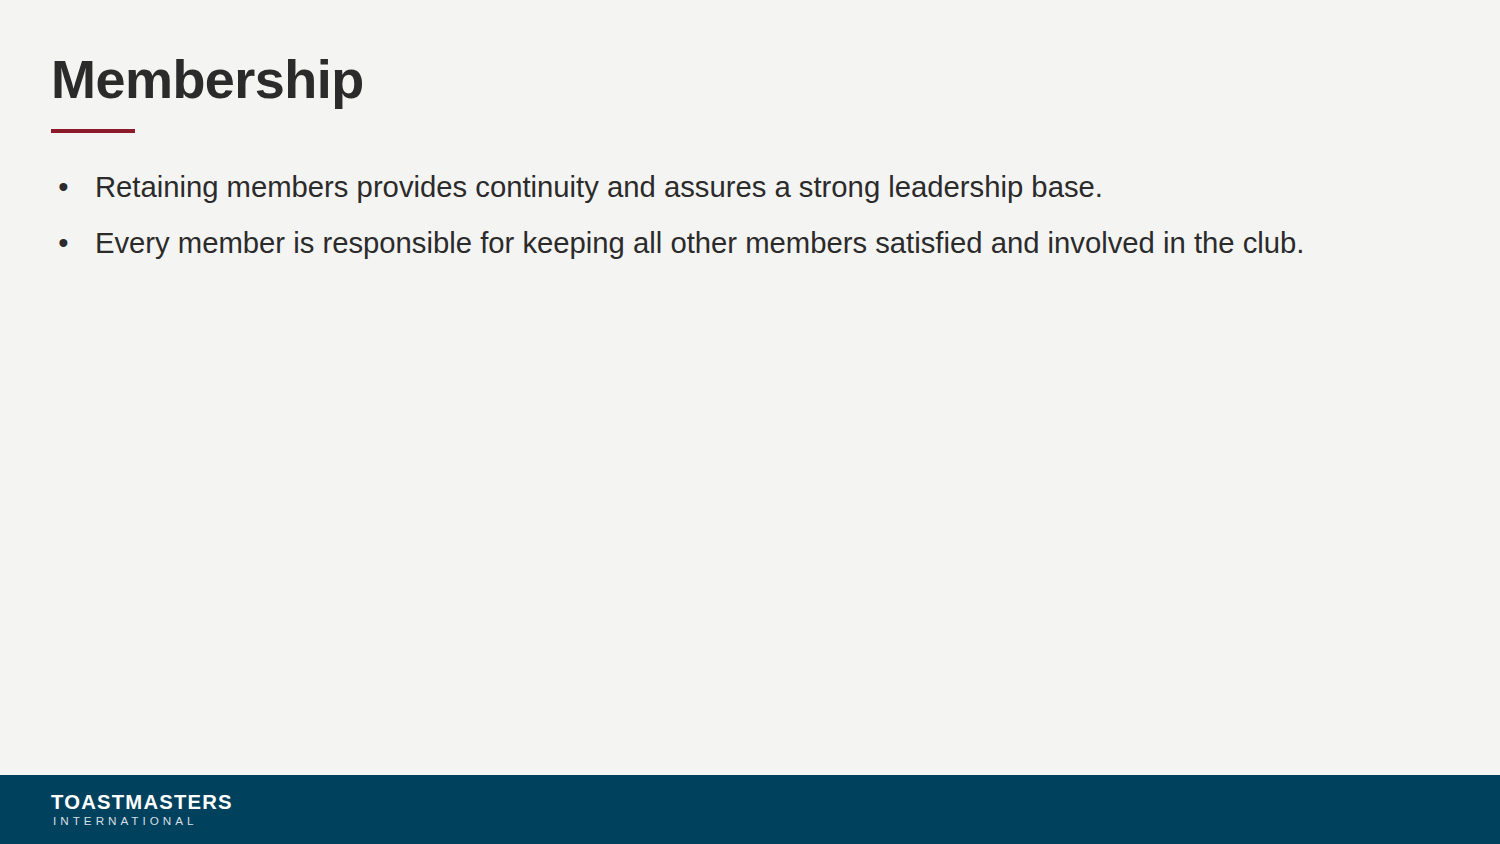Membership
Retaining members provides continuity and assures a strong leadership base.
Every member is responsible for keeping all other members satisfied and involved in the club.
TOASTMASTERS INTERNATIONAL